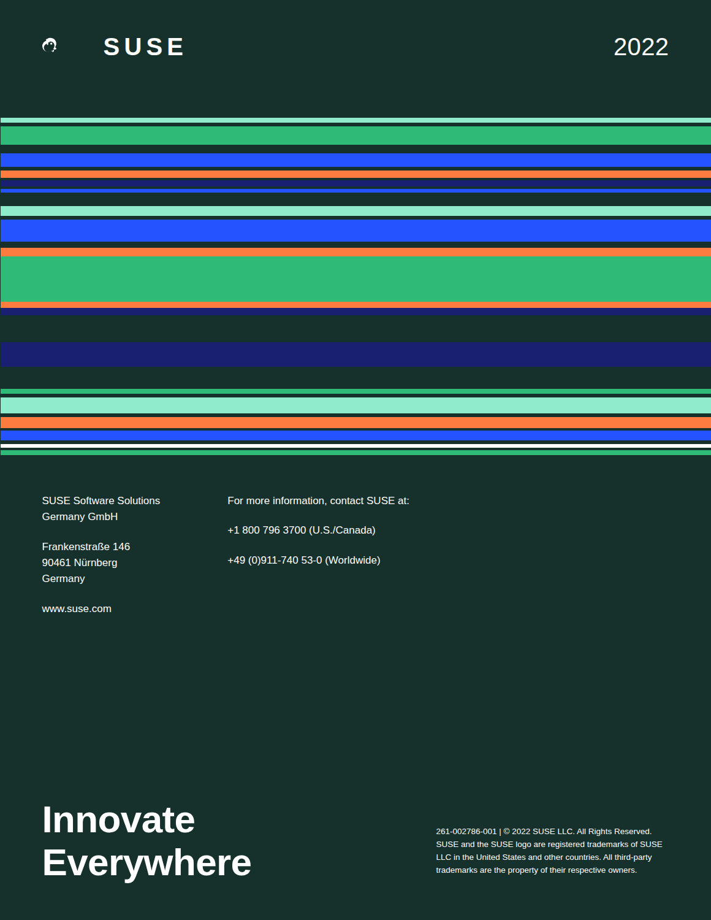SUSE
2022
SUSE Software Solutions
Germany GmbH
Frankenstraße 146
90461 Nürnberg
Germany
www.suse.com
For more information, contact SUSE at:
+1 800 796 3700 (U.S./Canada)
+49 (0)911-740 53-0 (Worldwide)
Innovate
Everywhere
261-002786-001 | © 2022 SUSE LLC. All Rights Reserved. SUSE and the SUSE logo are registered trademarks of SUSE LLC in the United States and other countries. All third-party trademarks are the property of their respective owners.